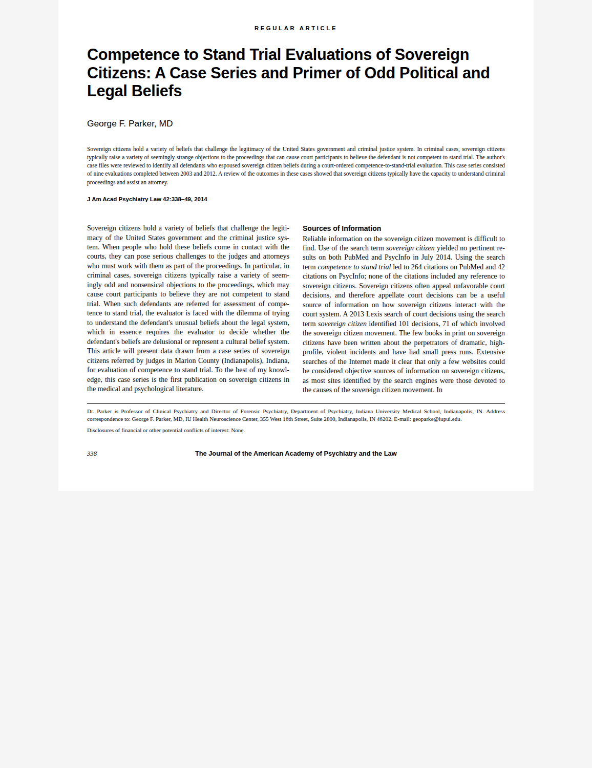Regular Article
Competence to Stand Trial Evaluations of Sovereign Citizens: A Case Series and Primer of Odd Political and Legal Beliefs
George F. Parker, MD
Sovereign citizens hold a variety of beliefs that challenge the legitimacy of the United States government and criminal justice system. In criminal cases, sovereign citizens typically raise a variety of seemingly strange objections to the proceedings that can cause court participants to believe the defendant is not competent to stand trial. The author's case files were reviewed to identify all defendants who espoused sovereign citizen beliefs during a court-ordered competence-to-stand-trial evaluation. This case series consisted of nine evaluations completed between 2003 and 2012. A review of the outcomes in these cases showed that sovereign citizens typically have the capacity to understand criminal proceedings and assist an attorney.
J Am Acad Psychiatry Law 42:338–49, 2014
Sovereign citizens hold a variety of beliefs that challenge the legitimacy of the United States government and the criminal justice system. When people who hold these beliefs come in contact with the courts, they can pose serious challenges to the judges and attorneys who must work with them as part of the proceedings. In particular, in criminal cases, sovereign citizens typically raise a variety of seemingly odd and nonsensical objections to the proceedings, which may cause court participants to believe they are not competent to stand trial. When such defendants are referred for assessment of competence to stand trial, the evaluator is faced with the dilemma of trying to understand the defendant's unusual beliefs about the legal system, which in essence requires the evaluator to decide whether the defendant's beliefs are delusional or represent a cultural belief system. This article will present data drawn from a case series of sovereign citizens referred by judges in Marion County (Indianapolis), Indiana, for evaluation of competence to stand trial. To the best of my knowledge, this case series is the first publication on sovereign citizens in the medical and psychological literature.
Sources of Information
Reliable information on the sovereign citizen movement is difficult to find. Use of the search term sovereign citizen yielded no pertinent results on both PubMed and PsycInfo in July 2014. Using the search term competence to stand trial led to 264 citations on PubMed and 42 citations on PsycInfo; none of the citations included any reference to sovereign citizens. Sovereign citizens often appeal unfavorable court decisions, and therefore appellate court decisions can be a useful source of information on how sovereign citizens interact with the court system. A 2013 Lexis search of court decisions using the search term sovereign citizen identified 101 decisions, 71 of which involved the sovereign citizen movement. The few books in print on sovereign citizens have been written about the perpetrators of dramatic, high-profile, violent incidents and have had small press runs. Extensive searches of the Internet made it clear that only a few websites could be considered objective sources of information on sovereign citizens, as most sites identified by the search engines were those devoted to the causes of the sovereign citizen movement. In
Dr. Parker is Professor of Clinical Psychiatry and Director of Forensic Psychiatry, Department of Psychiatry, Indiana University Medical School, Indianapolis, IN. Address correspondence to: George F. Parker, MD, IU Health Neuroscience Center, 355 West 16th Street, Suite 2800, Indianapolis, IN 46202. E-mail: geoparke@iupui.edu.
Disclosures of financial or other potential conflicts of interest: None.
338 The Journal of the American Academy of Psychiatry and the Law